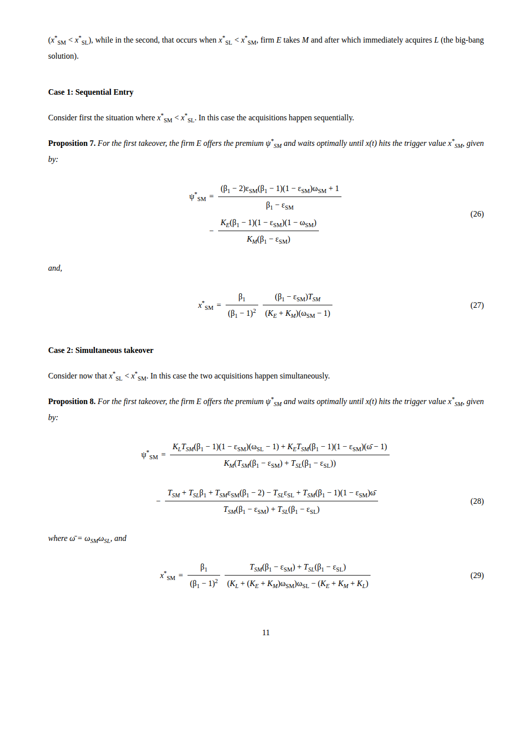(x*SM < x*SL), while in the second, that occurs when x*SL < x*SM, firm E takes M and after which immediately acquires L (the big-bang solution).
Case 1: Sequential Entry
Consider first the situation where x*SM < x*SL. In this case the acquisitions happen sequentially.
Proposition 7. For the first takeover, the firm E offers the premium ψ*SM and waits optimally until x(t) hits the trigger value x*SM, given by:
| ψ * SM | = | (β 1 − 2)ε SM (β 1 − 1)(1 − ε SM )ω SM + 1 β 1 − ε SM |
| | − | K E (β 1 − 1)(1 − ε SM )(1 − ω SM ) K M (β 1 − ε SM ) |
(26)
and,
| x * SM | = | β 1 (β 1 − 1) 2 (β 1 − ε SM ) T SM ( K E + K M )(ω SM − 1) |
(27)
Case 2: Simultaneous takeover
Consider now that x*SL < x*SM. In this case the two acquisitions happen simultaneously.
Proposition 8. For the first takeover, the firm E offers the premium ψ*SM and waits optimally until x(t) hits the trigger value x*SM, given by:
| ψ * SM | = | K L T SM (β 1 − 1)(1 − ε SM )(ω SL − 1) + K E T SM (β 1 − 1)(1 − ε SM )(ω̄ − 1) K M ( T SM (β 1 − ε SM ) + T SL (β 1 − ε SL )) |
| | − | T SM + T SL β 1 + T SM ε SM (β 1 − 2) − T SL ε SL + T SM (β 1 − 1)(1 − ε SM )ω̄ T SM (β 1 − ε SM ) + T SL (β 1 − ε SL ) |
(28)
where ω̄ = ωSMωSL, and
| x * SM | = | β 1 (β 1 − 1) 2 T SM (β 1 − ε SM ) + T SL (β 1 − ε SL ) ( K L + ( K E + K M )ω SM )ω SL − ( K E + K M + K L ) |
(29)
11